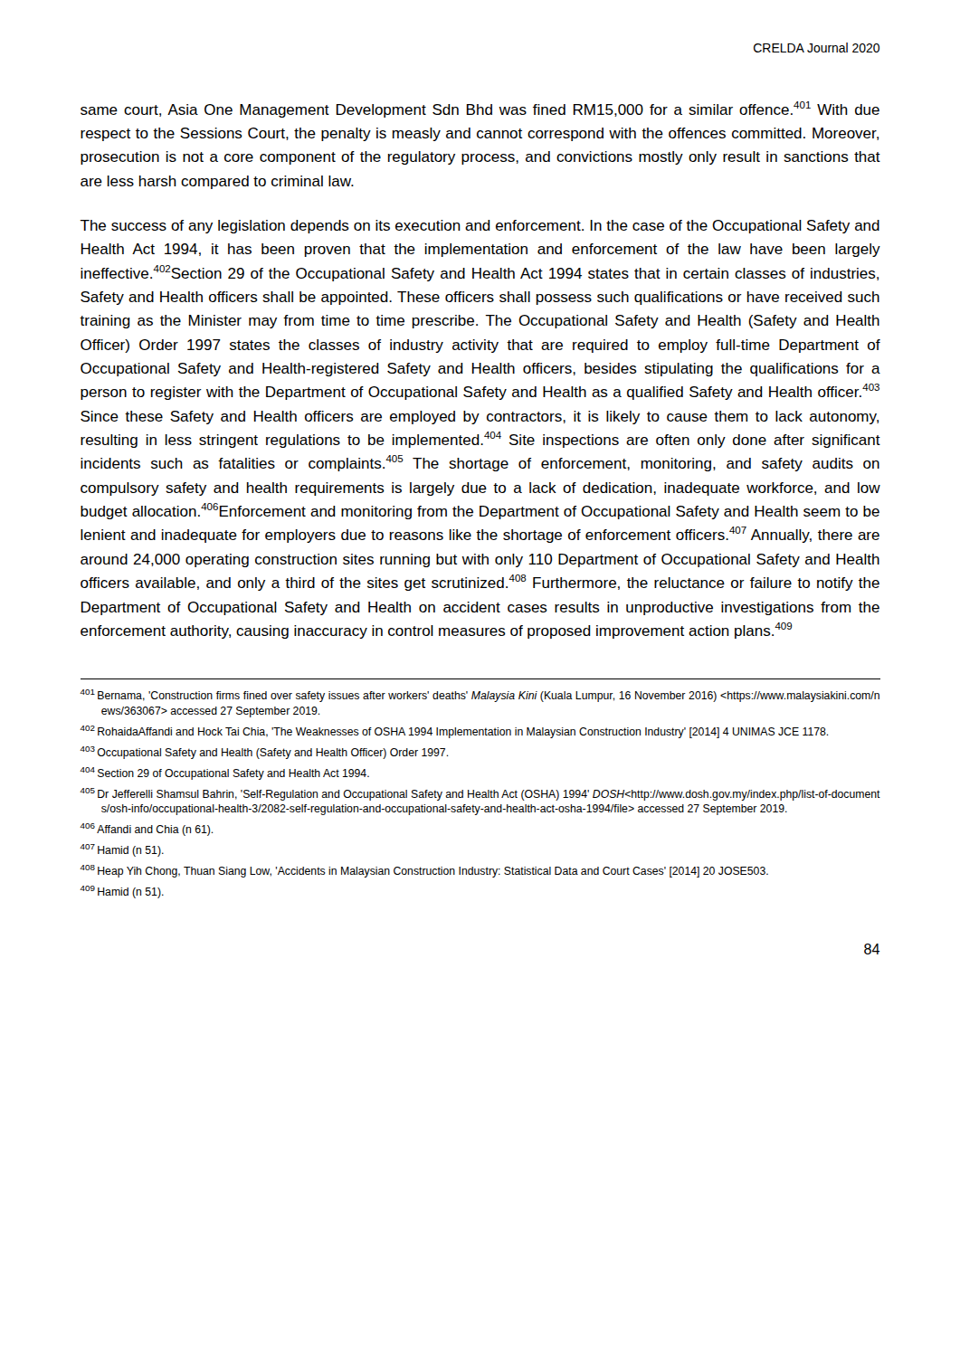CRELDA Journal 2020
same court, Asia One Management Development Sdn Bhd was fined RM15,000 for a similar offence.401 With due respect to the Sessions Court, the penalty is measly and cannot correspond with the offences committed. Moreover, prosecution is not a core component of the regulatory process, and convictions mostly only result in sanctions that are less harsh compared to criminal law.
The success of any legislation depends on its execution and enforcement. In the case of the Occupational Safety and Health Act 1994, it has been proven that the implementation and enforcement of the law have been largely ineffective.402Section 29 of the Occupational Safety and Health Act 1994 states that in certain classes of industries, Safety and Health officers shall be appointed. These officers shall possess such qualifications or have received such training as the Minister may from time to time prescribe. The Occupational Safety and Health (Safety and Health Officer) Order 1997 states the classes of industry activity that are required to employ full-time Department of Occupational Safety and Health-registered Safety and Health officers, besides stipulating the qualifications for a person to register with the Department of Occupational Safety and Health as a qualified Safety and Health officer.403 Since these Safety and Health officers are employed by contractors, it is likely to cause them to lack autonomy, resulting in less stringent regulations to be implemented.404 Site inspections are often only done after significant incidents such as fatalities or complaints.405 The shortage of enforcement, monitoring, and safety audits on compulsory safety and health requirements is largely due to a lack of dedication, inadequate workforce, and low budget allocation.406Enforcement and monitoring from the Department of Occupational Safety and Health seem to be lenient and inadequate for employers due to reasons like the shortage of enforcement officers.407 Annually, there are around 24,000 operating construction sites running but with only 110 Department of Occupational Safety and Health officers available, and only a third of the sites get scrutinized.408 Furthermore, the reluctance or failure to notify the Department of Occupational Safety and Health on accident cases results in unproductive investigations from the enforcement authority, causing inaccuracy in control measures of proposed improvement action plans.409
401 Bernama, 'Construction firms fined over safety issues after workers' deaths' Malaysia Kini (Kuala Lumpur, 16 November 2016) <https://www.malaysiakini.com/news/363067> accessed 27 September 2019.
402 RohaidaAffandi and Hock Tai Chia, 'The Weaknesses of OSHA 1994 Implementation in Malaysian Construction Industry' [2014] 4 UNIMAS JCE 1178.
403 Occupational Safety and Health (Safety and Health Officer) Order 1997.
404 Section 29 of Occupational Safety and Health Act 1994.
405 Dr Jefferelli Shamsul Bahrin, 'Self-Regulation and Occupational Safety and Health Act (OSHA) 1994' DOSH<http://www.dosh.gov.my/index.php/list-of-documents/osh-info/occupational-health-3/2082-self-regulation-and-occupational-safety-and-health-act-osha-1994/file> accessed 27 September 2019.
406 Affandi and Chia (n 61).
407 Hamid (n 51).
408 Heap Yih Chong, Thuan Siang Low, 'Accidents in Malaysian Construction Industry: Statistical Data and Court Cases' [2014] 20 JOSE503.
409 Hamid (n 51).
84